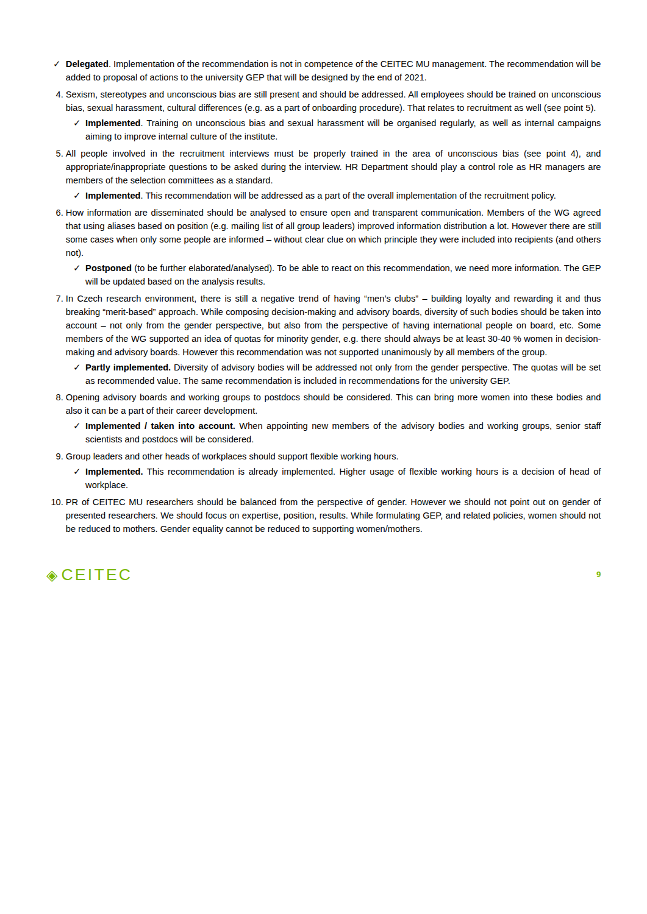Delegated. Implementation of the recommendation is not in competence of the CEITEC MU management. The recommendation will be added to proposal of actions to the university GEP that will be designed by the end of 2021.
Sexism, stereotypes and unconscious bias are still present and should be addressed. All employees should be trained on unconscious bias, sexual harassment, cultural differences (e.g. as a part of onboarding procedure). That relates to recruitment as well (see point 5).
Implemented. Training on unconscious bias and sexual harassment will be organised regularly, as well as internal campaigns aiming to improve internal culture of the institute.
All people involved in the recruitment interviews must be properly trained in the area of unconscious bias (see point 4), and appropriate/inappropriate questions to be asked during the interview. HR Department should play a control role as HR managers are members of the selection committees as a standard.
Implemented. This recommendation will be addressed as a part of the overall implementation of the recruitment policy.
How information are disseminated should be analysed to ensure open and transparent communication. Members of the WG agreed that using aliases based on position (e.g. mailing list of all group leaders) improved information distribution a lot. However there are still some cases when only some people are informed – without clear clue on which principle they were included into recipients (and others not).
Postponed (to be further elaborated/analysed). To be able to react on this recommendation, we need more information. The GEP will be updated based on the analysis results.
In Czech research environment, there is still a negative trend of having “men’s clubs” – building loyalty and rewarding it and thus breaking “merit-based” approach. While composing decision-making and advisory boards, diversity of such bodies should be taken into account – not only from the gender perspective, but also from the perspective of having international people on board, etc. Some members of the WG supported an idea of quotas for minority gender, e.g. there should always be at least 30-40 % women in decision-making and advisory boards. However this recommendation was not supported unanimously by all members of the group.
Partly implemented. Diversity of advisory bodies will be addressed not only from the gender perspective. The quotas will be set as recommended value. The same recommendation is included in recommendations for the university GEP.
Opening advisory boards and working groups to postdocs should be considered. This can bring more women into these bodies and also it can be a part of their career development.
Implemented / taken into account. When appointing new members of the advisory bodies and working groups, senior staff scientists and postdocs will be considered.
Group leaders and other heads of workplaces should support flexible working hours.
Implemented. This recommendation is already implemented. Higher usage of flexible working hours is a decision of head of workplace.
PR of CEITEC MU researchers should be balanced from the perspective of gender. However we should not point out on gender of presented researchers. We should focus on expertise, position, results. While formulating GEP, and related policies, women should not be reduced to mothers. Gender equality cannot be reduced to supporting women/mothers.
◈CEITEC
9